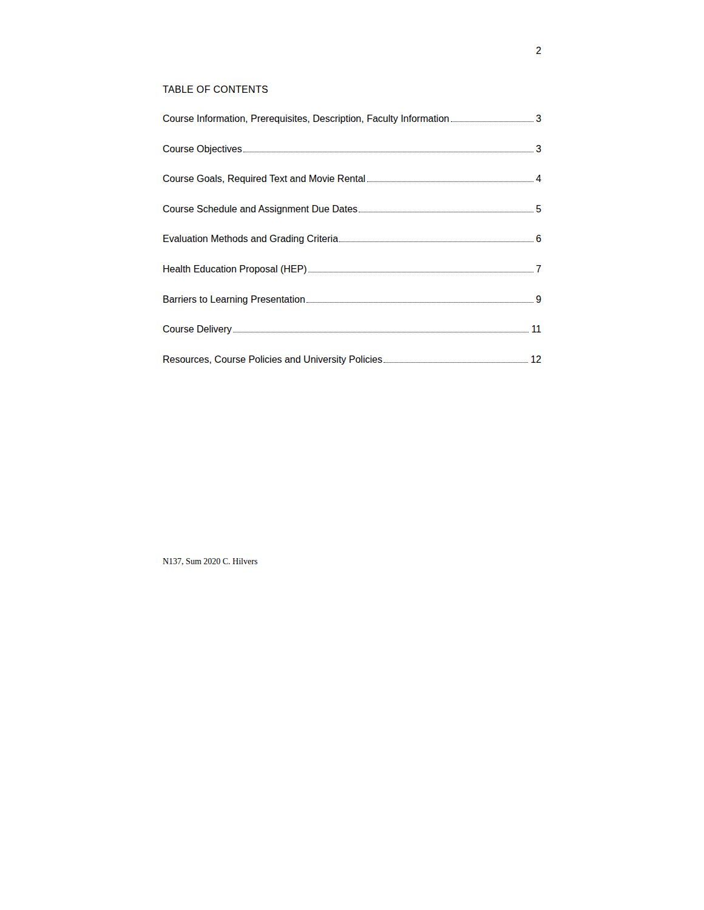2
TABLE OF CONTENTS
Course Information, Prerequisites, Description, Faculty Information 3
Course Objectives 3
Course Goals, Required Text and Movie Rental 4
Course Schedule and Assignment Due Dates 5
Evaluation Methods and Grading Criteria 6
Health Education Proposal (HEP) 7
Barriers to Learning Presentation 9
Course Delivery 11
Resources, Course Policies and University Policies 12
N137, Sum 2020 C. Hilvers